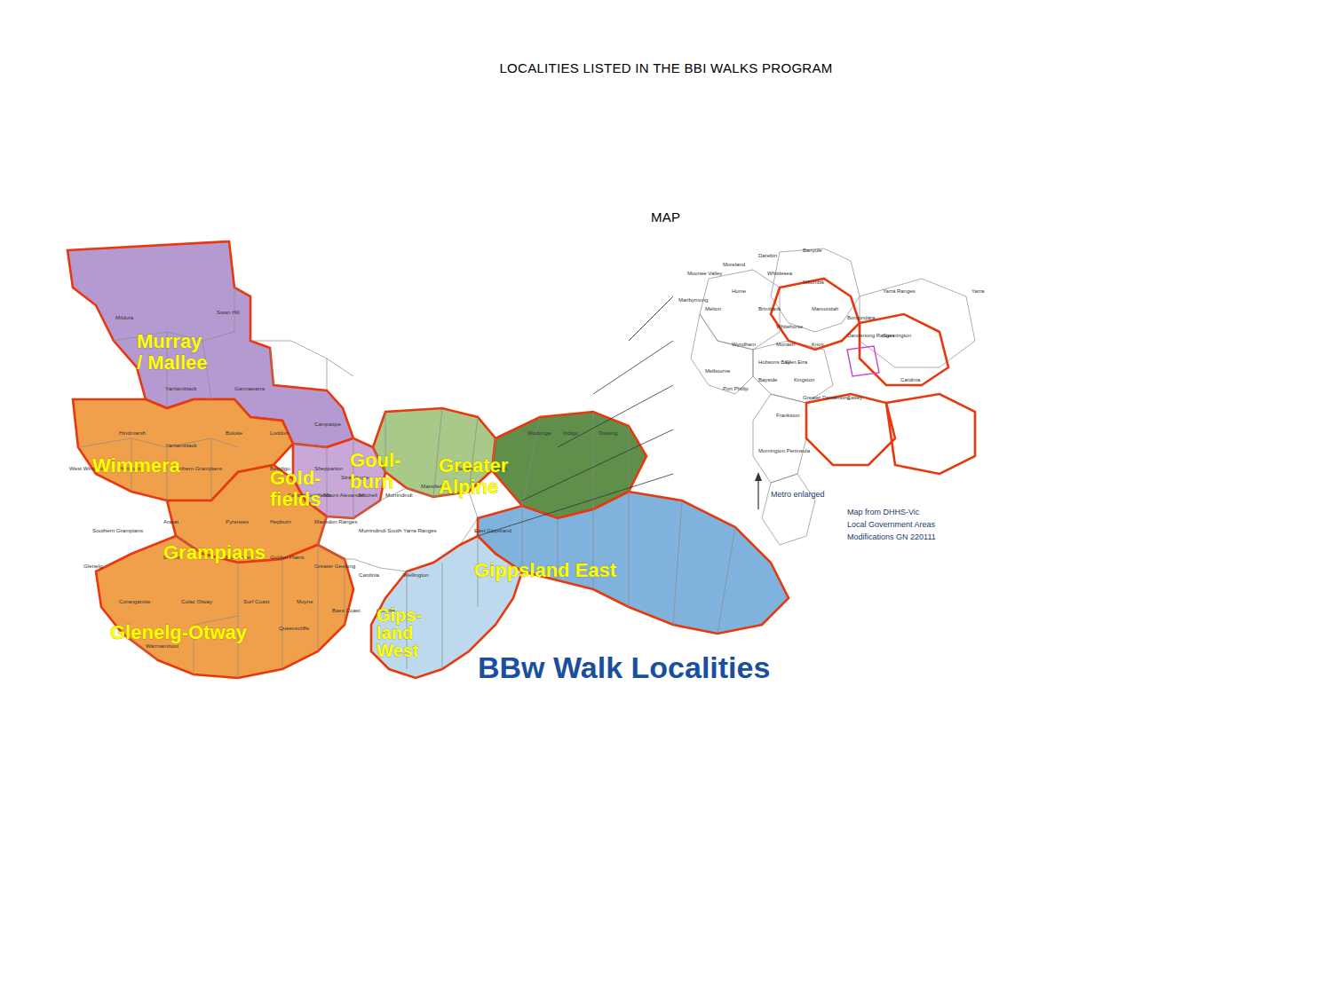LOCALITIES LISTED IN THE BBI WALKS PROGRAM
MAP
Mildura Swan Hill Yarriambiack Gannawarra Hindmarsh Yarriambiack Buloke Loddon Campaspe West Wimmera Horsham Northern Grampians Bendigo Shepparton Strathbogie Central Goldfields Mount Alexander Mitchell Murrindindi Mansfield Benalla Alpine Wodonga Indigo Towong Southern Grampians Ararat Pyrenees Hepburn Macedon Ranges Murrindindi South Yarra Ranges Glenelg Ballarat Moorabool Golden Plains Greater Geelong Cardinia Wellington Corangamite Colac Otway Surf Coast Moyne Bass Coast Latrobe East Gippsland Queenscliffe Warrnambool Murray / Mallee Wimmera Gold- fields Goul- burn Greater Alpine Grampians Glenelg-Otway Gippsland East Gips- land West Darebin Banyule Moreland Moonee Valley Whittlesea Hume Nillumbik Yarra Ranges Yarra Maribyrnong Melton Brimbank Maroondah Whitehorse Boroondara Dandenong Ranges Stonnington Wyndham Monash Knox Hobsons Bay Glen Eira Melbourne Bayside Kingston Port Phillip Greater Dandenong Casey Cardinia Frankston Mornington Peninsula Metro enlarged Map from DHHS-Vic Local Government Areas Modifications GN 220111 BBw Walk Localities